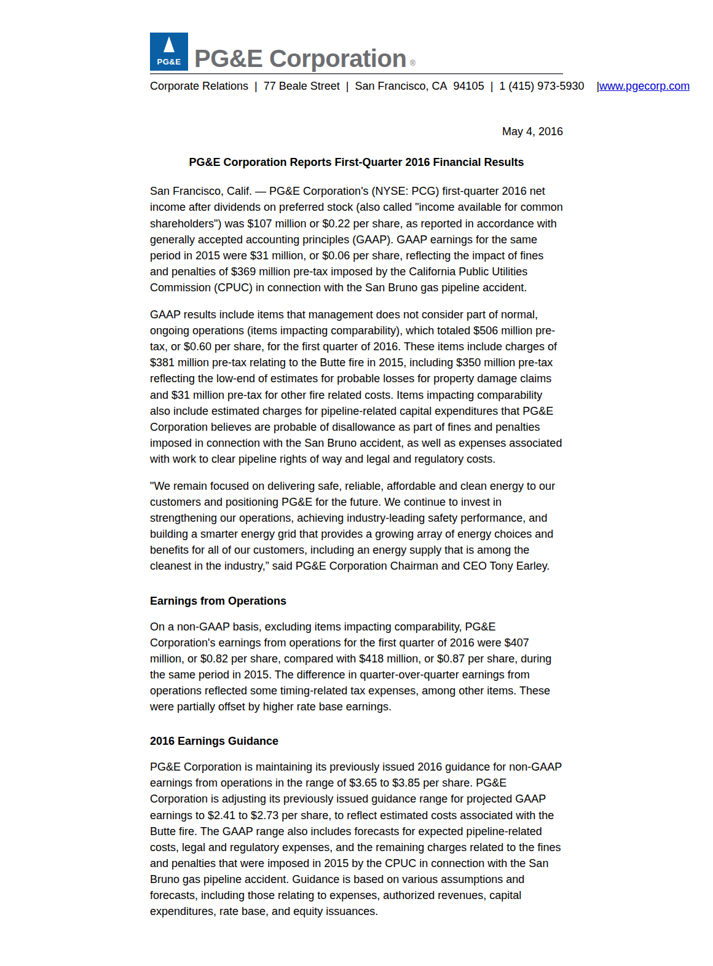PG&E
PG&E Corporation®
Corporate Relations | 77 Beale Street | San Francisco, CA 94105 | 1 (415) 973-5930 |www.pgecorp.com
May 4, 2016
PG&E Corporation Reports First-Quarter 2016 Financial Results
San Francisco, Calif. — PG&E Corporation's (NYSE: PCG) first-quarter 2016 net income after dividends on preferred stock (also called "income available for common shareholders") was $107 million or $0.22 per share, as reported in accordance with generally accepted accounting principles (GAAP). GAAP earnings for the same period in 2015 were $31 million, or $0.06 per share, reflecting the impact of fines and penalties of $369 million pre-tax imposed by the California Public Utilities Commission (CPUC) in connection with the San Bruno gas pipeline accident.
GAAP results include items that management does not consider part of normal, ongoing operations (items impacting comparability), which totaled $506 million pre-tax, or $0.60 per share, for the first quarter of 2016. These items include charges of $381 million pre-tax relating to the Butte fire in 2015, including $350 million pre-tax reflecting the low-end of estimates for probable losses for property damage claims and $31 million pre-tax for other fire related costs. Items impacting comparability also include estimated charges for pipeline-related capital expenditures that PG&E Corporation believes are probable of disallowance as part of fines and penalties imposed in connection with the San Bruno accident, as well as expenses associated with work to clear pipeline rights of way and legal and regulatory costs.
"We remain focused on delivering safe, reliable, affordable and clean energy to our customers and positioning PG&E for the future. We continue to invest in strengthening our operations, achieving industry-leading safety performance, and building a smarter energy grid that provides a growing array of energy choices and benefits for all of our customers, including an energy supply that is among the cleanest in the industry,” said PG&E Corporation Chairman and CEO Tony Earley.
Earnings from Operations
On a non-GAAP basis, excluding items impacting comparability, PG&E Corporation's earnings from operations for the first quarter of 2016 were $407 million, or $0.82 per share, compared with $418 million, or $0.87 per share, during the same period in 2015. The difference in quarter-over-quarter earnings from operations reflected some timing-related tax expenses, among other items. These were partially offset by higher rate base earnings.
2016 Earnings Guidance
PG&E Corporation is maintaining its previously issued 2016 guidance for non-GAAP earnings from operations in the range of $3.65 to $3.85 per share. PG&E Corporation is adjusting its previously issued guidance range for projected GAAP earnings to $2.41 to $2.73 per share, to reflect estimated costs associated with the Butte fire. The GAAP range also includes forecasts for expected pipeline-related costs, legal and regulatory expenses, and the remaining charges related to the fines and penalties that were imposed in 2015 by the CPUC in connection with the San Bruno gas pipeline accident. Guidance is based on various assumptions and forecasts, including those relating to expenses, authorized revenues, capital expenditures, rate base, and equity issuances.